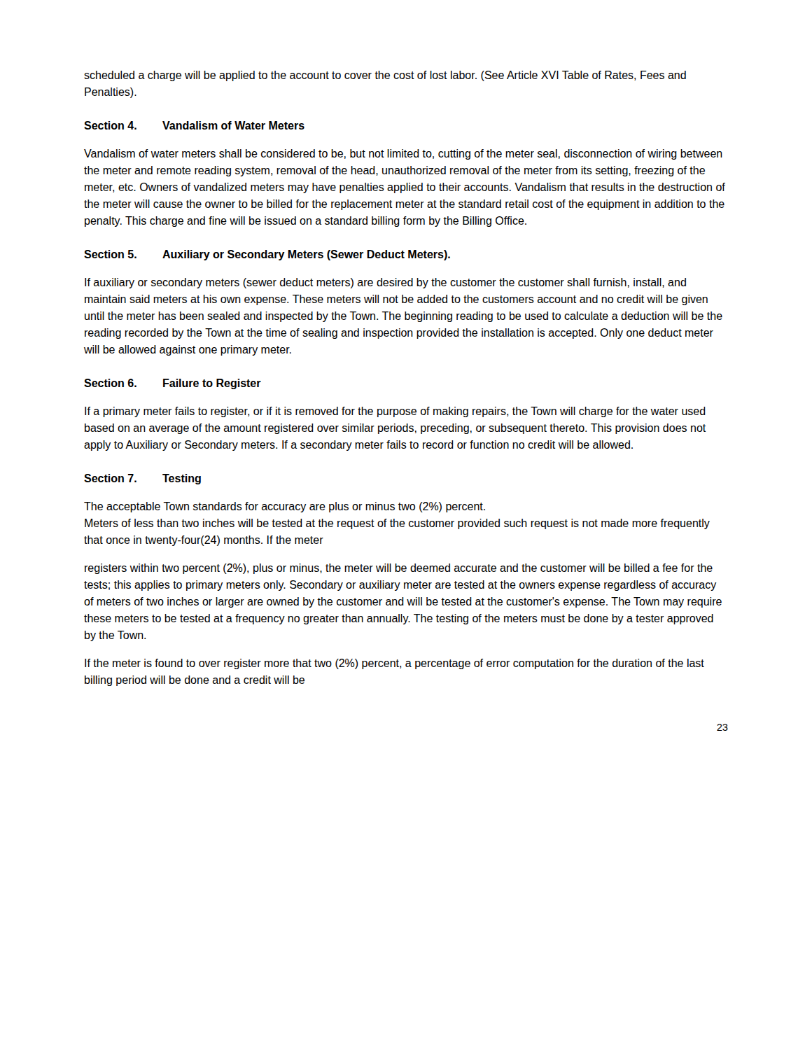scheduled a charge will be applied to the account to cover the cost of lost labor. (See Article XVI Table of Rates, Fees and Penalties).
Section 4. Vandalism of Water Meters
Vandalism of water meters shall be considered to be, but not limited to, cutting of the meter seal, disconnection of wiring between the meter and remote reading system, removal of the head, unauthorized removal of the meter from its setting, freezing of the meter, etc. Owners of vandalized meters may have penalties applied to their accounts. Vandalism that results in the destruction of the meter will cause the owner to be billed for the replacement meter at the standard retail cost of the equipment in addition to the penalty. This charge and fine will be issued on a standard billing form by the Billing Office.
Section 5. Auxiliary or Secondary Meters (Sewer Deduct Meters).
If auxiliary or secondary meters (sewer deduct meters) are desired by the customer the customer shall furnish, install, and maintain said meters at his own expense. These meters will not be added to the customers account and no credit will be given until the meter has been sealed and inspected by the Town. The beginning reading to be used to calculate a deduction will be the reading recorded by the Town at the time of sealing and inspection provided the installation is accepted. Only one deduct meter will be allowed against one primary meter.
Section 6. Failure to Register
If a primary meter fails to register, or if it is removed for the purpose of making repairs, the Town will charge for the water used based on an average of the amount registered over similar periods, preceding, or subsequent thereto. This provision does not apply to Auxiliary or Secondary meters. If a secondary meter fails to record or function no credit will be allowed.
Section 7. Testing
The acceptable Town standards for accuracy are plus or minus two (2%) percent.
Meters of less than two inches will be tested at the request of the customer provided such request is not made more frequently that once in twenty-four(24) months. If the meter
registers within two percent (2%), plus or minus, the meter will be deemed accurate and the customer will be billed a fee for the tests; this applies to primary meters only. Secondary or auxiliary meter are tested at the owners expense regardless of accuracy of meters of two inches or larger are owned by the customer and will be tested at the customer's expense. The Town may require these meters to be tested at a frequency no greater than annually. The testing of the meters must be done by a tester approved by the Town.
If the meter is found to over register more that two (2%) percent, a percentage of error computation for the duration of the last billing period will be done and a credit will be
23